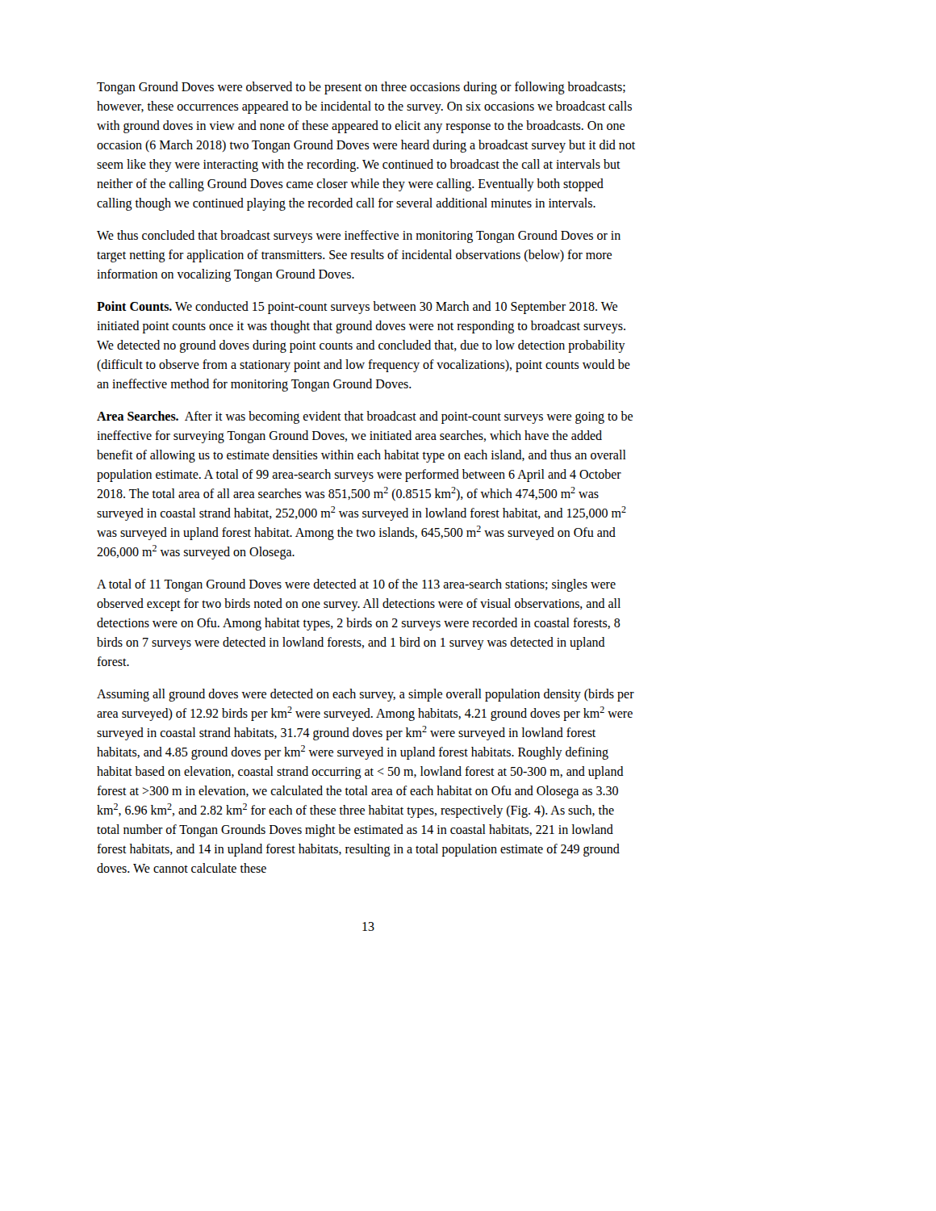Tongan Ground Doves were observed to be present on three occasions during or following broadcasts; however, these occurrences appeared to be incidental to the survey. On six occasions we broadcast calls with ground doves in view and none of these appeared to elicit any response to the broadcasts. On one occasion (6 March 2018) two Tongan Ground Doves were heard during a broadcast survey but it did not seem like they were interacting with the recording. We continued to broadcast the call at intervals but neither of the calling Ground Doves came closer while they were calling. Eventually both stopped calling though we continued playing the recorded call for several additional minutes in intervals.
We thus concluded that broadcast surveys were ineffective in monitoring Tongan Ground Doves or in target netting for application of transmitters. See results of incidental observations (below) for more information on vocalizing Tongan Ground Doves.
Point Counts. We conducted 15 point-count surveys between 30 March and 10 September 2018. We initiated point counts once it was thought that ground doves were not responding to broadcast surveys. We detected no ground doves during point counts and concluded that, due to low detection probability (difficult to observe from a stationary point and low frequency of vocalizations), point counts would be an ineffective method for monitoring Tongan Ground Doves.
Area Searches. After it was becoming evident that broadcast and point-count surveys were going to be ineffective for surveying Tongan Ground Doves, we initiated area searches, which have the added benefit of allowing us to estimate densities within each habitat type on each island, and thus an overall population estimate. A total of 99 area-search surveys were performed between 6 April and 4 October 2018. The total area of all area searches was 851,500 m2 (0.8515 km2), of which 474,500 m2 was surveyed in coastal strand habitat, 252,000 m2 was surveyed in lowland forest habitat, and 125,000 m2 was surveyed in upland forest habitat. Among the two islands, 645,500 m2 was surveyed on Ofu and 206,000 m2 was surveyed on Olosega.
A total of 11 Tongan Ground Doves were detected at 10 of the 113 area-search stations; singles were observed except for two birds noted on one survey. All detections were of visual observations, and all detections were on Ofu. Among habitat types, 2 birds on 2 surveys were recorded in coastal forests, 8 birds on 7 surveys were detected in lowland forests, and 1 bird on 1 survey was detected in upland forest.
Assuming all ground doves were detected on each survey, a simple overall population density (birds per area surveyed) of 12.92 birds per km2 were surveyed. Among habitats, 4.21 ground doves per km2 were surveyed in coastal strand habitats, 31.74 ground doves per km2 were surveyed in lowland forest habitats, and 4.85 ground doves per km2 were surveyed in upland forest habitats. Roughly defining habitat based on elevation, coastal strand occurring at < 50 m, lowland forest at 50-300 m, and upland forest at >300 m in elevation, we calculated the total area of each habitat on Ofu and Olosega as 3.30 km2, 6.96 km2, and 2.82 km2 for each of these three habitat types, respectively (Fig. 4). As such, the total number of Tongan Grounds Doves might be estimated as 14 in coastal habitats, 221 in lowland forest habitats, and 14 in upland forest habitats, resulting in a total population estimate of 249 ground doves. We cannot calculate these
13